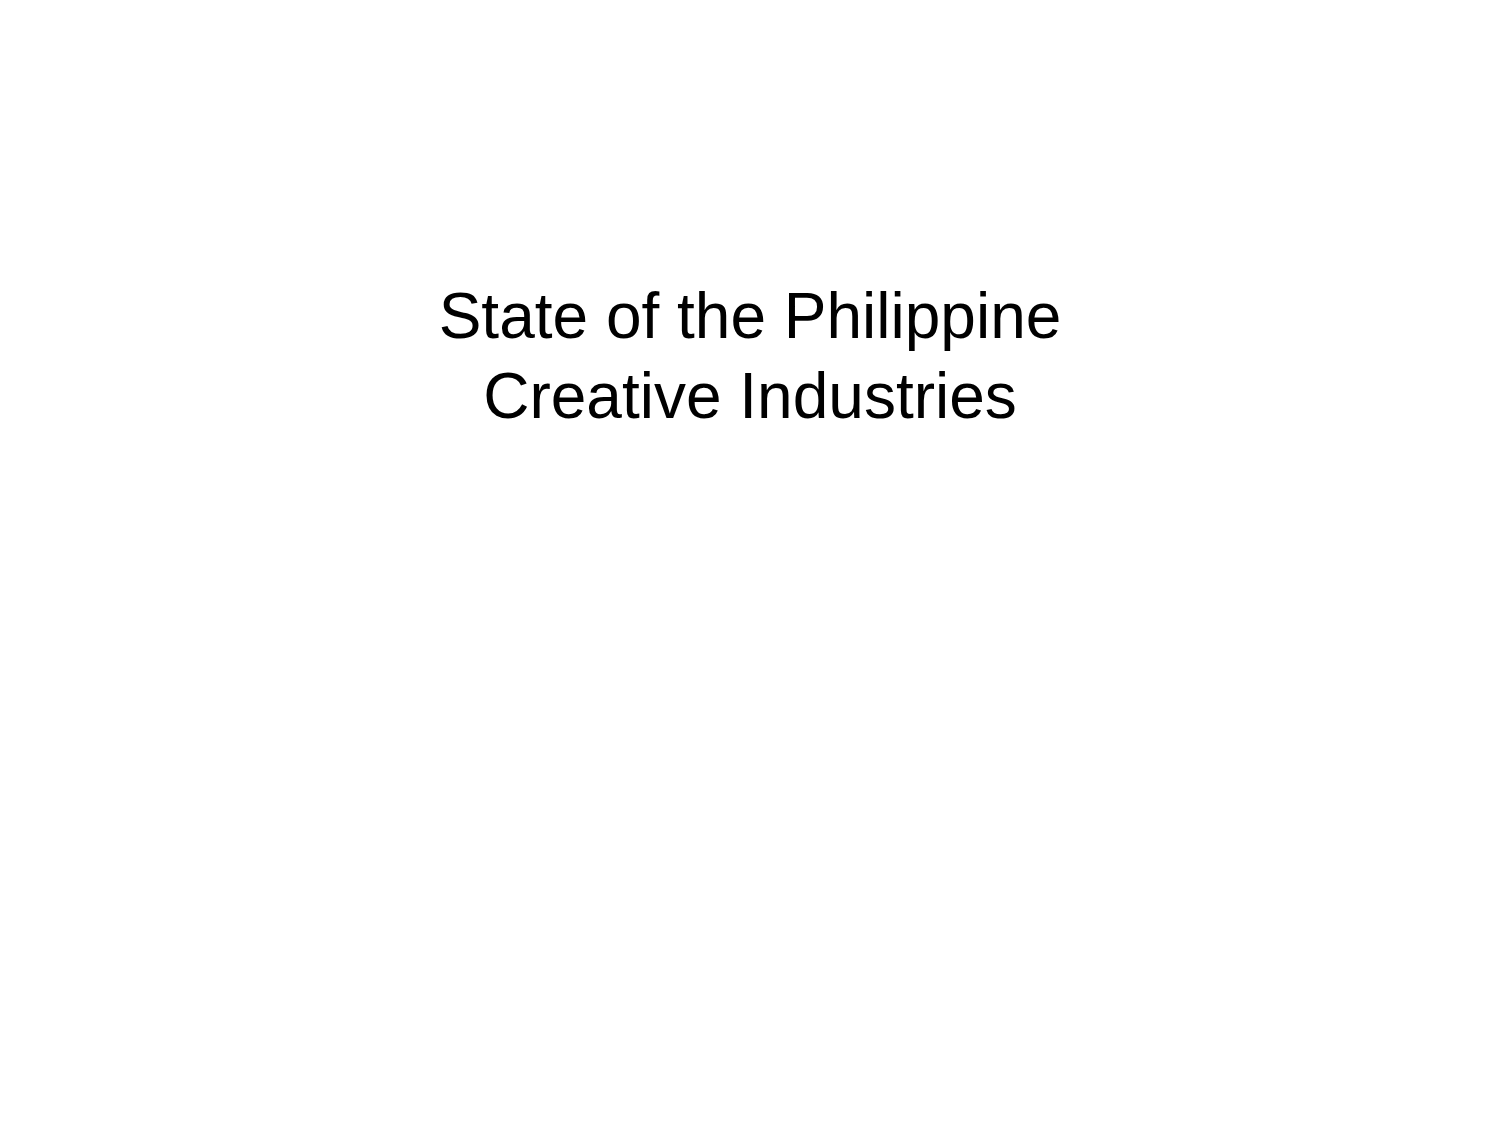State of the Philippine Creative Industries